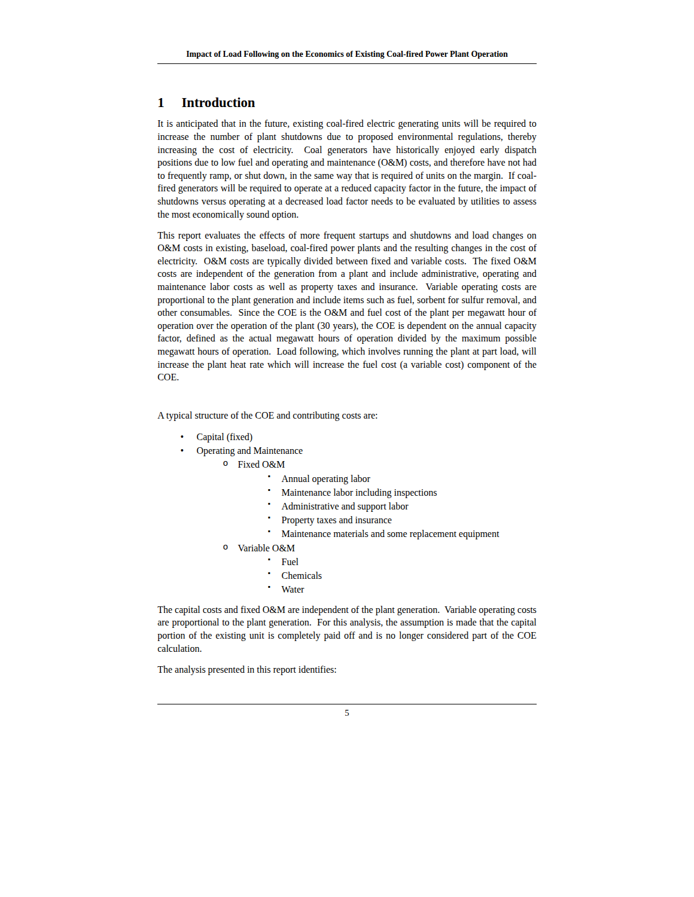Impact of Load Following on the Economics of Existing Coal-fired Power Plant Operation
1 Introduction
It is anticipated that in the future, existing coal-fired electric generating units will be required to increase the number of plant shutdowns due to proposed environmental regulations, thereby increasing the cost of electricity. Coal generators have historically enjoyed early dispatch positions due to low fuel and operating and maintenance (O&M) costs, and therefore have not had to frequently ramp, or shut down, in the same way that is required of units on the margin. If coal-fired generators will be required to operate at a reduced capacity factor in the future, the impact of shutdowns versus operating at a decreased load factor needs to be evaluated by utilities to assess the most economically sound option.
This report evaluates the effects of more frequent startups and shutdowns and load changes on O&M costs in existing, baseload, coal-fired power plants and the resulting changes in the cost of electricity. O&M costs are typically divided between fixed and variable costs. The fixed O&M costs are independent of the generation from a plant and include administrative, operating and maintenance labor costs as well as property taxes and insurance. Variable operating costs are proportional to the plant generation and include items such as fuel, sorbent for sulfur removal, and other consumables. Since the COE is the O&M and fuel cost of the plant per megawatt hour of operation over the operation of the plant (30 years), the COE is dependent on the annual capacity factor, defined as the actual megawatt hours of operation divided by the maximum possible megawatt hours of operation. Load following, which involves running the plant at part load, will increase the plant heat rate which will increase the fuel cost (a variable cost) component of the COE.
A typical structure of the COE and contributing costs are:
Capital (fixed)
Operating and Maintenance
Fixed O&M
Annual operating labor
Maintenance labor including inspections
Administrative and support labor
Property taxes and insurance
Maintenance materials and some replacement equipment
Variable O&M
Fuel
Chemicals
Water
The capital costs and fixed O&M are independent of the plant generation. Variable operating costs are proportional to the plant generation. For this analysis, the assumption is made that the capital portion of the existing unit is completely paid off and is no longer considered part of the COE calculation.
The analysis presented in this report identifies:
5